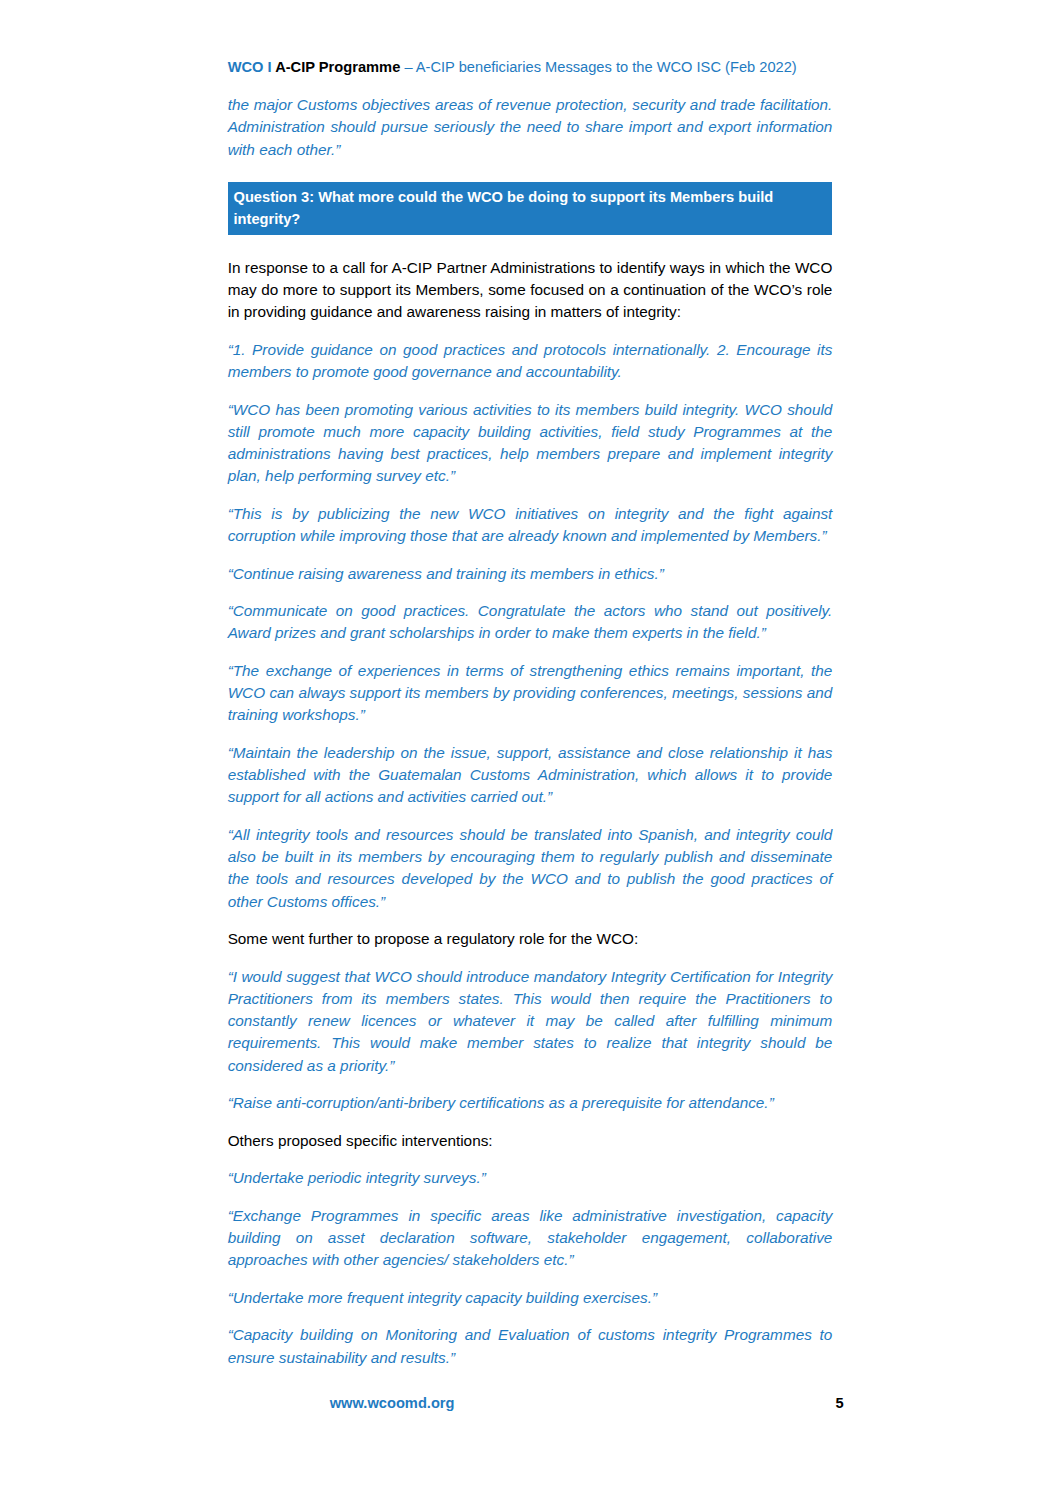WCO I A-CIP Programme – A-CIP beneficiaries Messages to the WCO ISC (Feb 2022)
the major Customs objectives areas of revenue protection, security and trade facilitation. Administration should pursue seriously the need to share import and export information with each other.”
Question 3: What more could the WCO be doing to support its Members build integrity?
In response to a call for A-CIP Partner Administrations to identify ways in which the WCO may do more to support its Members, some focused on a continuation of the WCO’s role in providing guidance and awareness raising in matters of integrity:
“1. Provide guidance on good practices and protocols internationally. 2. Encourage its members to promote good governance and accountability.
“WCO has been promoting various activities to its members build integrity. WCO should still promote much more capacity building activities, field study Programmes at the administrations having best practices, help members prepare and implement integrity plan, help performing survey etc.”
“This is by publicizing the new WCO initiatives on integrity and the fight against corruption while improving those that are already known and implemented by Members.”
“Continue raising awareness and training its members in ethics.”
“Communicate on good practices. Congratulate the actors who stand out positively. Award prizes and grant scholarships in order to make them experts in the field.”
“The exchange of experiences in terms of strengthening ethics remains important, the WCO can always support its members by providing conferences, meetings, sessions and training workshops.”
“Maintain the leadership on the issue, support, assistance and close relationship it has established with the Guatemalan Customs Administration, which allows it to provide support for all actions and activities carried out.”
“All integrity tools and resources should be translated into Spanish, and integrity could also be built in its members by encouraging them to regularly publish and disseminate the tools and resources developed by the WCO and to publish the good practices of other Customs offices.”
Some went further to propose a regulatory role for the WCO:
“I would suggest that WCO should introduce mandatory Integrity Certification for Integrity Practitioners from its members states. This would then require the Practitioners to constantly renew licences or whatever it may be called after fulfilling minimum requirements. This would make member states to realize that integrity should be considered as a priority.”
“Raise anti-corruption/anti-bribery certifications as a prerequisite for attendance.”
Others proposed specific interventions:
“Undertake periodic integrity surveys.”
“Exchange Programmes in specific areas like administrative investigation, capacity building on asset declaration software, stakeholder engagement, collaborative approaches with other agencies/ stakeholders etc.”
“Undertake more frequent integrity capacity building exercises.”
“Capacity building on Monitoring and Evaluation of customs integrity Programmes to ensure sustainability and results.”
www.wcoomd.org 5